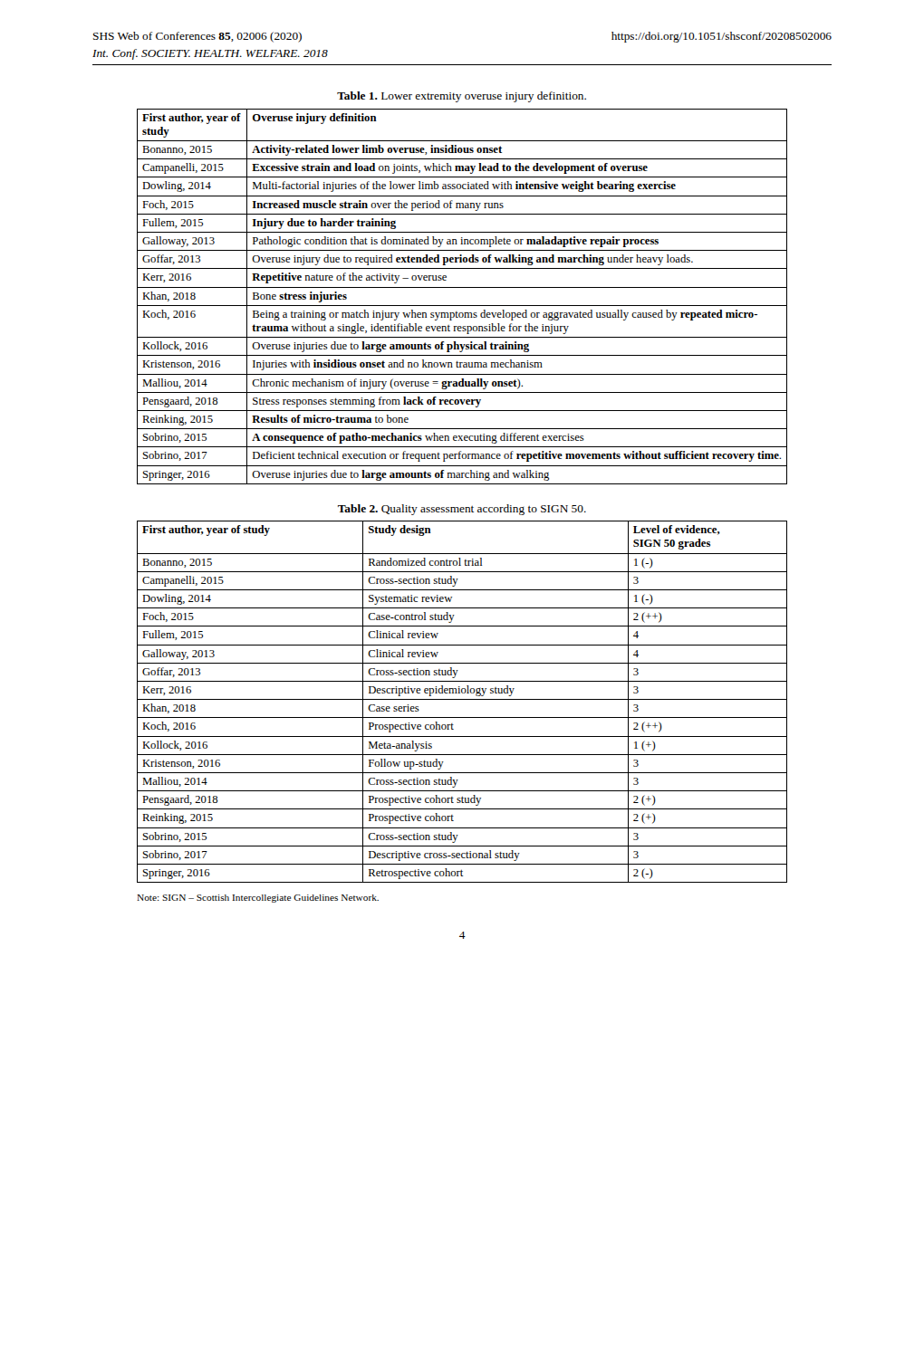SHS Web of Conferences 85, 02006 (2020)
https://doi.org/10.1051/shsconf/20208502006
Int. Conf. SOCIETY. HEALTH. WELFARE. 2018
Table 1. Lower extremity overuse injury definition.
| First author, year of study | Overuse injury definition |
| --- | --- |
| Bonanno, 2015 | Activity-related lower limb overuse , insidious onset |
| Campanelli, 2015 | Excessive strain and load on joints, which may lead to the development of overuse |
| Dowling, 2014 | Multi-factorial injuries of the lower limb associated with intensive weight bearing exercise |
| Foch, 2015 | Increased muscle strain over the period of many runs |
| Fullem, 2015 | Injury due to harder training |
| Galloway, 2013 | Pathologic condition that is dominated by an incomplete or maladaptive repair process |
| Goffar, 2013 | Overuse injury due to required extended periods of walking and marching under heavy loads. |
| Kerr, 2016 | Repetitive nature of the activity – overuse |
| Khan, 2018 | Bone stress injuries |
| Koch, 2016 | Being a training or match injury when symptoms developed or aggravated usually caused by repeated micro-trauma without a single, identifiable event responsible for the injury |
| Kollock, 2016 | Overuse injuries due to large amounts of physical training |
| Kristenson, 2016 | Injuries with insidious onset and no known trauma mechanism |
| Malliou, 2014 | Chronic mechanism of injury (overuse = gradually onset ). |
| Pensgaard, 2018 | Stress responses stemming from lack of recovery |
| Reinking, 2015 | Results of micro-trauma to bone |
| Sobrino, 2015 | A consequence of patho-mechanics when executing different exercises |
| Sobrino, 2017 | Deficient technical execution or frequent performance of repetitive movements without sufficient recovery time . |
| Springer, 2016 | Overuse injuries due to large amounts of marching and walking |
Table 2. Quality assessment according to SIGN 50.
| First author, year of study | Study design | Level of evidence, SIGN 50 grades |
| --- | --- | --- |
| Bonanno, 2015 | Randomized control trial | 1 (-) |
| Campanelli, 2015 | Cross-section study | 3 |
| Dowling, 2014 | Systematic review | 1 (-) |
| Foch, 2015 | Case-control study | 2 (++) |
| Fullem, 2015 | Clinical review | 4 |
| Galloway, 2013 | Clinical review | 4 |
| Goffar, 2013 | Cross-section study | 3 |
| Kerr, 2016 | Descriptive epidemiology study | 3 |
| Khan, 2018 | Case series | 3 |
| Koch, 2016 | Prospective cohort | 2 (++) |
| Kollock, 2016 | Meta-analysis | 1 (+) |
| Kristenson, 2016 | Follow up-study | 3 |
| Malliou, 2014 | Cross-section study | 3 |
| Pensgaard, 2018 | Prospective cohort study | 2 (+) |
| Reinking, 2015 | Prospective cohort | 2 (+) |
| Sobrino, 2015 | Cross-section study | 3 |
| Sobrino, 2017 | Descriptive cross-sectional study | 3 |
| Springer, 2016 | Retrospective cohort | 2 (-) |
Note: SIGN – Scottish Intercollegiate Guidelines Network.
4